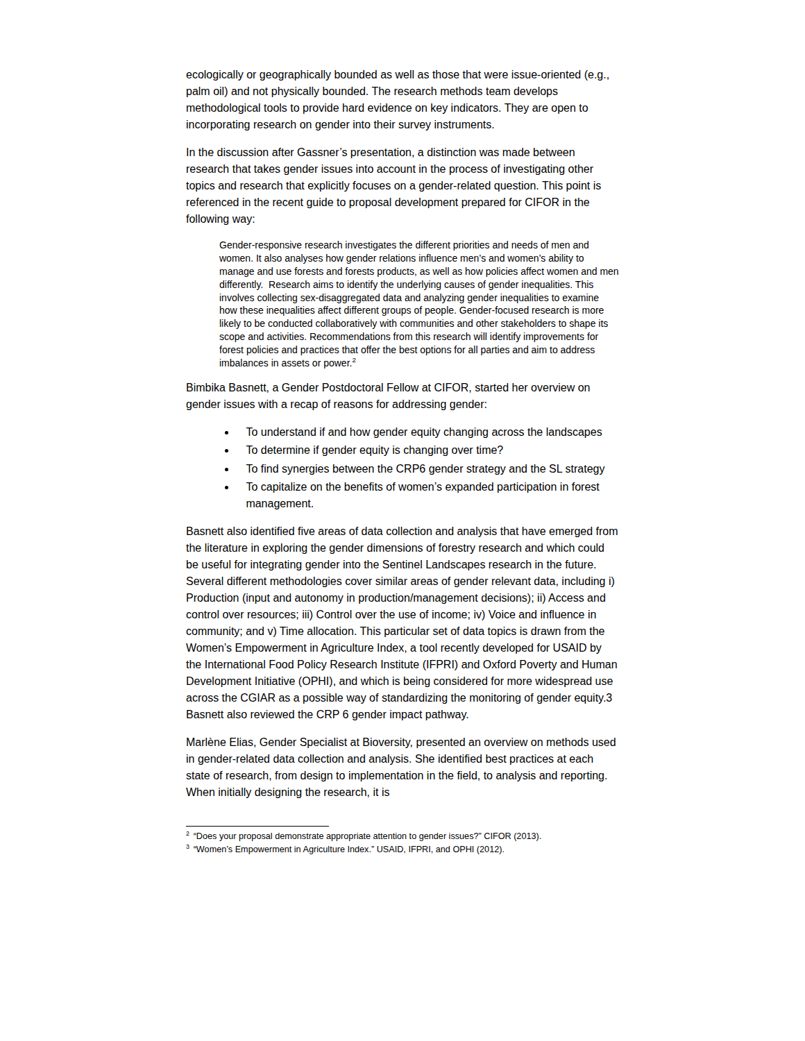ecologically or geographically bounded as well as those that were issue-oriented (e.g., palm oil) and not physically bounded. The research methods team develops methodological tools to provide hard evidence on key indicators. They are open to incorporating research on gender into their survey instruments.
In the discussion after Gassner’s presentation, a distinction was made between research that takes gender issues into account in the process of investigating other topics and research that explicitly focuses on a gender-related question. This point is referenced in the recent guide to proposal development prepared for CIFOR in the following way:
Gender‑responsive research investigates the different priorities and needs of men and women. It also analyses how gender relations influence men’s and women’s ability to manage and use forests and forests products, as well as how policies affect women and men differently. Research aims to identify the underlying causes of gender inequalities. This involves collecting sex‑disaggregated data and analyzing gender inequalities to examine how these inequalities affect different groups of people. Gender‑focused research is more likely to be conducted collaboratively with communities and other stakeholders to shape its scope and activities. Recommendations from this research will identify improvements for forest policies and practices that offer the best options for all parties and aim to address imbalances in assets or power.2
Bimbika Basnett, a Gender Postdoctoral Fellow at CIFOR, started her overview on gender issues with a recap of reasons for addressing gender:
To understand if and how gender equity changing across the landscapes
To determine if gender equity is changing over time?
To find synergies between the CRP6 gender strategy and the SL strategy
To capitalize on the benefits of women’s expanded participation in forest management.
Basnett also identified five areas of data collection and analysis that have emerged from the literature in exploring the gender dimensions of forestry research and which could be useful for integrating gender into the Sentinel Landscapes research in the future. Several different methodologies cover similar areas of gender relevant data, including i) Production (input and autonomy in production/management decisions); ii) Access and control over resources; iii) Control over the use of income; iv) Voice and influence in community; and v) Time allocation. This particular set of data topics is drawn from the Women’s Empowerment in Agriculture Index, a tool recently developed for USAID by the International Food Policy Research Institute (IFPRI) and Oxford Poverty and Human Development Initiative (OPHI), and which is being considered for more widespread use across the CGIAR as a possible way of standardizing the monitoring of gender equity.3 Basnett also reviewed the CRP 6 gender impact pathway.
Marlène Elias, Gender Specialist at Bioversity, presented an overview on methods used in gender-related data collection and analysis. She identified best practices at each state of research, from design to implementation in the field, to analysis and reporting. When initially designing the research, it is
2 “Does your proposal demonstrate appropriate attention to gender issues?” CIFOR (2013).
3 “Women’s Empowerment in Agriculture Index.” USAID, IFPRI, and OPHI (2012).